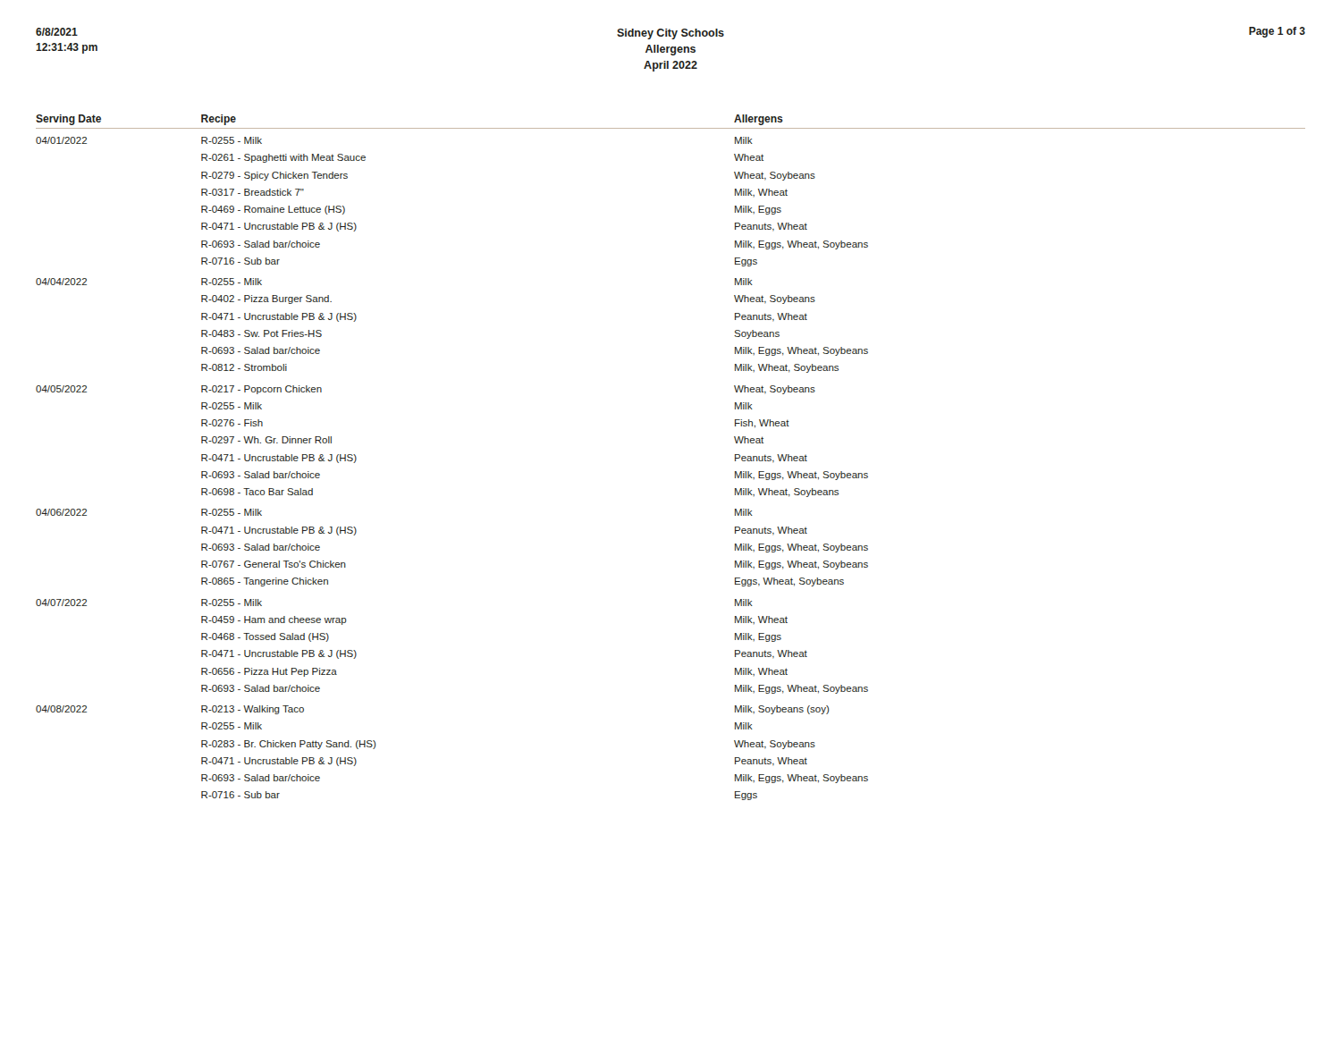6/8/2021
12:31:43 pm
Sidney City Schools
Allergens
April 2022
Page 1 of 3
| Serving Date | Recipe | Allergens |
| --- | --- | --- |
| 04/01/2022 | R-0255 - Milk | Milk |
| | R-0261 - Spaghetti with Meat Sauce | Wheat |
| | R-0279 - Spicy Chicken Tenders | Wheat, Soybeans |
| | R-0317 - Breadstick 7" | Milk, Wheat |
| | R-0469 - Romaine Lettuce (HS) | Milk, Eggs |
| | R-0471 - Uncrustable PB & J (HS) | Peanuts, Wheat |
| | R-0693 - Salad bar/choice | Milk, Eggs, Wheat, Soybeans |
| | R-0716 - Sub bar | Eggs |
| 04/04/2022 | R-0255 - Milk | Milk |
| | R-0402 - Pizza Burger Sand. | Wheat, Soybeans |
| | R-0471 - Uncrustable PB & J (HS) | Peanuts, Wheat |
| | R-0483 - Sw. Pot Fries-HS | Soybeans |
| | R-0693 - Salad bar/choice | Milk, Eggs, Wheat, Soybeans |
| | R-0812 - Stromboli | Milk, Wheat, Soybeans |
| 04/05/2022 | R-0217 - Popcorn Chicken | Wheat, Soybeans |
| | R-0255 - Milk | Milk |
| | R-0276 - Fish | Fish, Wheat |
| | R-0297 - Wh. Gr. Dinner Roll | Wheat |
| | R-0471 - Uncrustable PB & J (HS) | Peanuts, Wheat |
| | R-0693 - Salad bar/choice | Milk, Eggs, Wheat, Soybeans |
| | R-0698 - Taco Bar Salad | Milk, Wheat, Soybeans |
| 04/06/2022 | R-0255 - Milk | Milk |
| | R-0471 - Uncrustable PB & J (HS) | Peanuts, Wheat |
| | R-0693 - Salad bar/choice | Milk, Eggs, Wheat, Soybeans |
| | R-0767 - General Tso's Chicken | Milk, Eggs, Wheat, Soybeans |
| | R-0865 - Tangerine Chicken | Eggs, Wheat, Soybeans |
| 04/07/2022 | R-0255 - Milk | Milk |
| | R-0459 - Ham and cheese wrap | Milk, Wheat |
| | R-0468 - Tossed Salad (HS) | Milk, Eggs |
| | R-0471 - Uncrustable PB & J (HS) | Peanuts, Wheat |
| | R-0656 - Pizza Hut Pep Pizza | Milk, Wheat |
| | R-0693 - Salad bar/choice | Milk, Eggs, Wheat, Soybeans |
| 04/08/2022 | R-0213 - Walking Taco | Milk, Soybeans (soy) |
| | R-0255 - Milk | Milk |
| | R-0283 - Br. Chicken Patty Sand. (HS) | Wheat, Soybeans |
| | R-0471 - Uncrustable PB & J (HS) | Peanuts, Wheat |
| | R-0693 - Salad bar/choice | Milk, Eggs, Wheat, Soybeans |
| | R-0716 - Sub bar | Eggs |